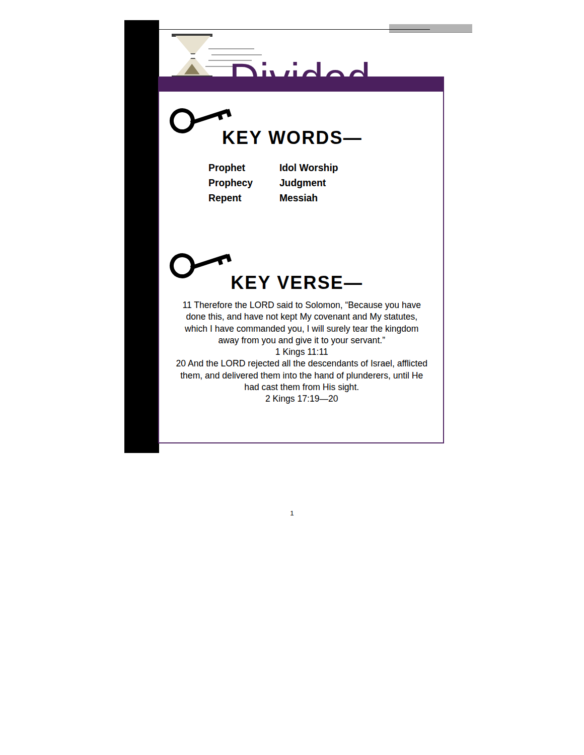Divided
KEY WORDS—
| Prophet | Idol Worship |
| Prophecy | Judgment |
| Repent | Messiah |
KEY VERSE—
11 Therefore the LORD said to Solomon, “Because you have done this, and have not kept My covenant and My statutes, which I have commanded you, I will surely tear the kingdom away from you and give it to your servant.”
1 Kings 11:11
20 And the LORD rejected all the descendants of Israel, afflicted them, and delivered them into the hand of plunderers, until He had cast them from His sight.
2 Kings 17:19—20
1